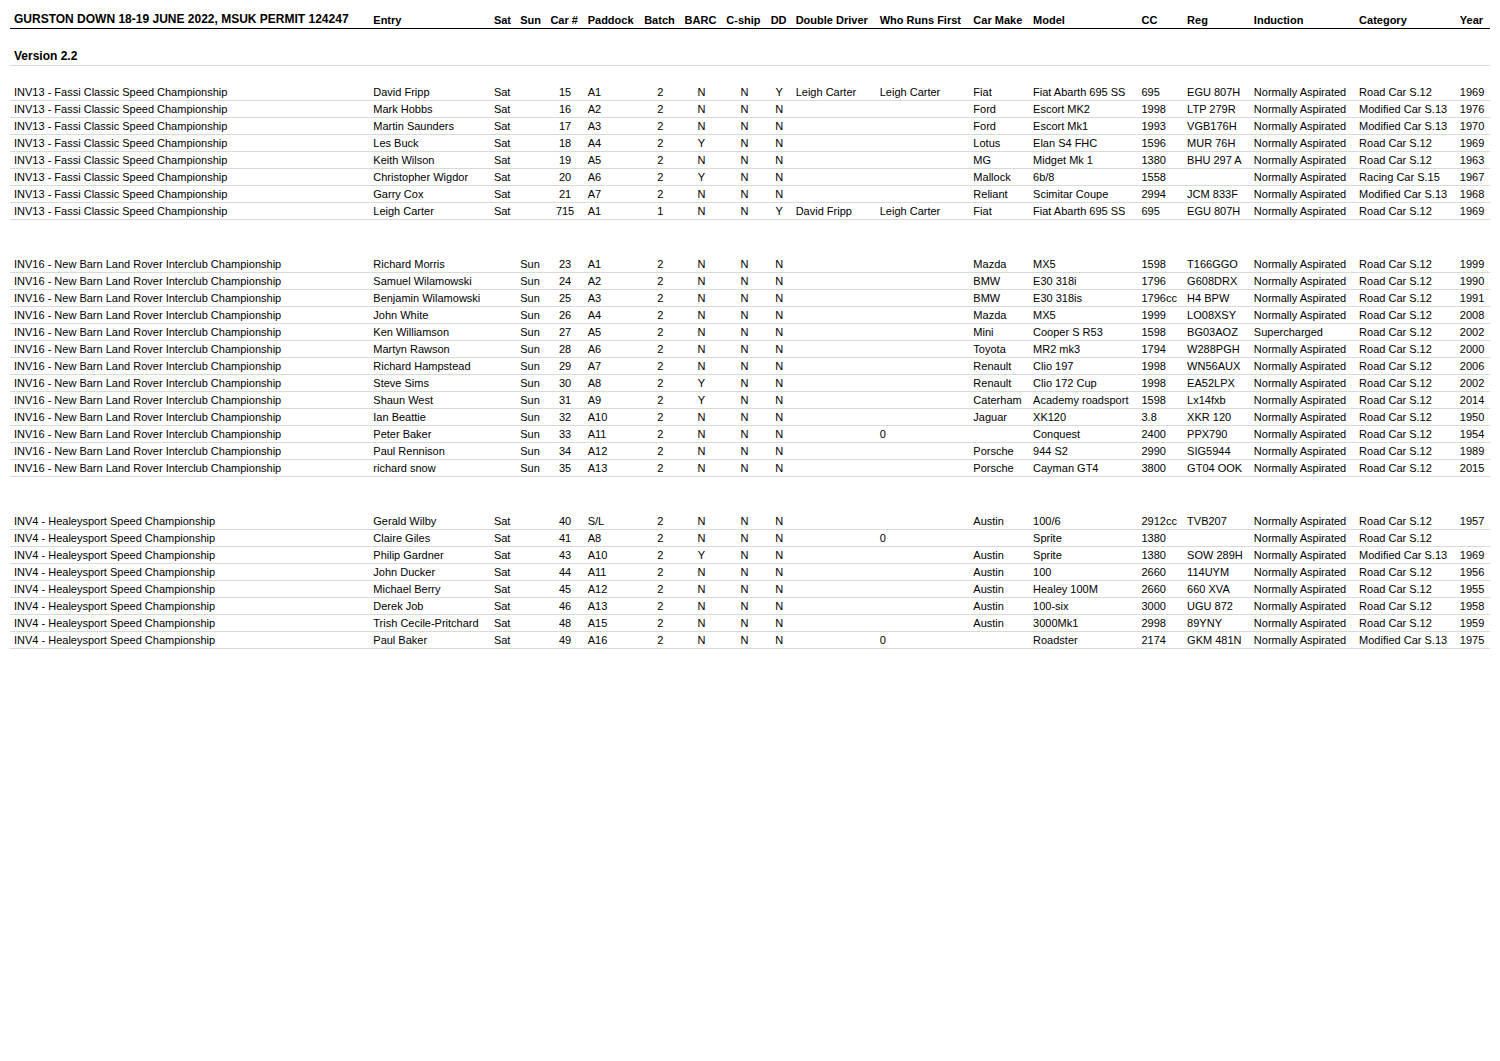| GURSTON DOWN 18-19 JUNE 2022, MSUK PERMIT 124247 | Entry | Sat | Sun | Car # | Paddock | Batch | BARC | C-ship | DD | Double Driver | Who Runs First | Car Make | Model | CC | Reg | Induction | Category | Year |
| --- | --- | --- | --- | --- | --- | --- | --- | --- | --- | --- | --- | --- | --- | --- | --- | --- | --- | --- |
| Version 2.2 |
| INV13 - Fassi Classic Speed Championship | David Fripp | Sat | | 15 | A1 | 2 | N | N | Y | Leigh Carter | Leigh Carter | Fiat | Fiat Abarth 695 SS | 695 | EGU 807H | Normally Aspirated | Road Car S.12 | 1969 |
| INV13 - Fassi Classic Speed Championship | Mark Hobbs | Sat | | 16 | A2 | 2 | N | N | N | | | Ford | Escort MK2 | 1998 | LTP 279R | Normally Aspirated | Modified Car S.13 | 1976 |
| INV13 - Fassi Classic Speed Championship | Martin Saunders | Sat | | 17 | A3 | 2 | N | N | N | | | Ford | Escort Mk1 | 1993 | VGB176H | Normally Aspirated | Modified Car S.13 | 1970 |
| INV13 - Fassi Classic Speed Championship | Les Buck | Sat | | 18 | A4 | 2 | Y | N | N | | | Lotus | Elan S4 FHC | 1596 | MUR 76H | Normally Aspirated | Road Car S.12 | 1969 |
| INV13 - Fassi Classic Speed Championship | Keith Wilson | Sat | | 19 | A5 | 2 | N | N | N | | | MG | Midget Mk 1 | 1380 | BHU 297 A | Normally Aspirated | Road Car S.12 | 1963 |
| INV13 - Fassi Classic Speed Championship | Christopher Wigdor | Sat | | 20 | A6 | 2 | Y | N | N | | | Mallock | 6b/8 | 1558 | | Normally Aspirated | Racing Car S.15 | 1967 |
| INV13 - Fassi Classic Speed Championship | Garry Cox | Sat | | 21 | A7 | 2 | N | N | N | | | Reliant | Scimitar Coupe | 2994 | JCM 833F | Normally Aspirated | Modified Car S.13 | 1968 |
| INV13 - Fassi Classic Speed Championship | Leigh Carter | Sat | | 715 | A1 | 1 | N | N | Y | David Fripp | Leigh Carter | Fiat | Fiat Abarth 695 SS | 695 | EGU 807H | Normally Aspirated | Road Car S.12 | 1969 |
| INV16 - New Barn Land Rover Interclub Championship | Richard Morris | | Sun | 23 | A1 | 2 | N | N | N | | | Mazda | MX5 | 1598 | T166GGO | Normally Aspirated | Road Car S.12 | 1999 |
| INV16 - New Barn Land Rover Interclub Championship | Samuel Wilamowski | | Sun | 24 | A2 | 2 | N | N | N | | | BMW | E30 318i | 1796 | G608DRX | Normally Aspirated | Road Car S.12 | 1990 |
| INV16 - New Barn Land Rover Interclub Championship | Benjamin Wilamowski | | Sun | 25 | A3 | 2 | N | N | N | | | BMW | E30 318is | 1796cc | H4 BPW | Normally Aspirated | Road Car S.12 | 1991 |
| INV16 - New Barn Land Rover Interclub Championship | John White | | Sun | 26 | A4 | 2 | N | N | N | | | Mazda | MX5 | 1999 | LO08XSY | Normally Aspirated | Road Car S.12 | 2008 |
| INV16 - New Barn Land Rover Interclub Championship | Ken Williamson | | Sun | 27 | A5 | 2 | N | N | N | | | Mini | Cooper S R53 | 1598 | BG03AOZ | Supercharged | Road Car S.12 | 2002 |
| INV16 - New Barn Land Rover Interclub Championship | Martyn Rawson | | Sun | 28 | A6 | 2 | N | N | N | | | Toyota | MR2 mk3 | 1794 | W288PGH | Normally Aspirated | Road Car S.12 | 2000 |
| INV16 - New Barn Land Rover Interclub Championship | Richard Hampstead | | Sun | 29 | A7 | 2 | N | N | N | | | Renault | Clio 197 | 1998 | WN56AUX | Normally Aspirated | Road Car S.12 | 2006 |
| INV16 - New Barn Land Rover Interclub Championship | Steve Sims | | Sun | 30 | A8 | 2 | Y | N | N | | | Renault | Clio 172 Cup | 1998 | EA52LPX | Normally Aspirated | Road Car S.12 | 2002 |
| INV16 - New Barn Land Rover Interclub Championship | Shaun West | | Sun | 31 | A9 | 2 | Y | N | N | | | Caterham | Academy roadsport | 1598 | Lx14fxb | Normally Aspirated | Road Car S.12 | 2014 |
| INV16 - New Barn Land Rover Interclub Championship | Ian Beattie | | Sun | 32 | A10 | 2 | N | N | N | | | Jaguar | XK120 | 3.8 | XKR 120 | Normally Aspirated | Road Car S.12 | 1950 |
| INV16 - New Barn Land Rover Interclub Championship | Peter Baker | | Sun | 33 | A11 | 2 | N | N | N | | 0 | | Conquest | 2400 | PPX790 | Normally Aspirated | Road Car S.12 | 1954 |
| INV16 - New Barn Land Rover Interclub Championship | Paul Rennison | | Sun | 34 | A12 | 2 | N | N | N | | | Porsche | 944 S2 | 2990 | SIG5944 | Normally Aspirated | Road Car S.12 | 1989 |
| INV16 - New Barn Land Rover Interclub Championship | richard snow | | Sun | 35 | A13 | 2 | N | N | N | | | Porsche | Cayman GT4 | 3800 | GT04 OOK | Normally Aspirated | Road Car S.12 | 2015 |
| INV4 - Healeysport Speed Championship | Gerald Wilby | Sat | | 40 | S/L | 2 | N | N | N | | | Austin | 100/6 | 2912cc | TVB207 | Normally Aspirated | Road Car S.12 | 1957 |
| INV4 - Healeysport Speed Championship | Claire Giles | Sat | | 41 | A8 | 2 | N | N | N | | 0 | | Sprite | 1380 | | Normally Aspirated | Road Car S.12 | |
| INV4 - Healeysport Speed Championship | Philip Gardner | Sat | | 43 | A10 | 2 | Y | N | N | | | Austin | Sprite | 1380 | SOW 289H | Normally Aspirated | Modified Car S.13 | 1969 |
| INV4 - Healeysport Speed Championship | John Ducker | Sat | | 44 | A11 | 2 | N | N | N | | | Austin | 100 | 2660 | 114UYM | Normally Aspirated | Road Car S.12 | 1956 |
| INV4 - Healeysport Speed Championship | Michael Berry | Sat | | 45 | A12 | 2 | N | N | N | | | Austin | Healey 100M | 2660 | 660 XVA | Normally Aspirated | Road Car S.12 | 1955 |
| INV4 - Healeysport Speed Championship | Derek Job | Sat | | 46 | A13 | 2 | N | N | N | | | Austin | 100-six | 3000 | UGU 872 | Normally Aspirated | Road Car S.12 | 1958 |
| INV4 - Healeysport Speed Championship | Trish Cecile-Pritchard | Sat | | 48 | A15 | 2 | N | N | N | | | Austin | 3000Mk1 | 2998 | 89YNY | Normally Aspirated | Road Car S.12 | 1959 |
| INV4 - Healeysport Speed Championship | Paul Baker | Sat | | 49 | A16 | 2 | N | N | N | | 0 | | Roadster | 2174 | GKM 481N | Normally Aspirated | Modified Car S.13 | 1975 |